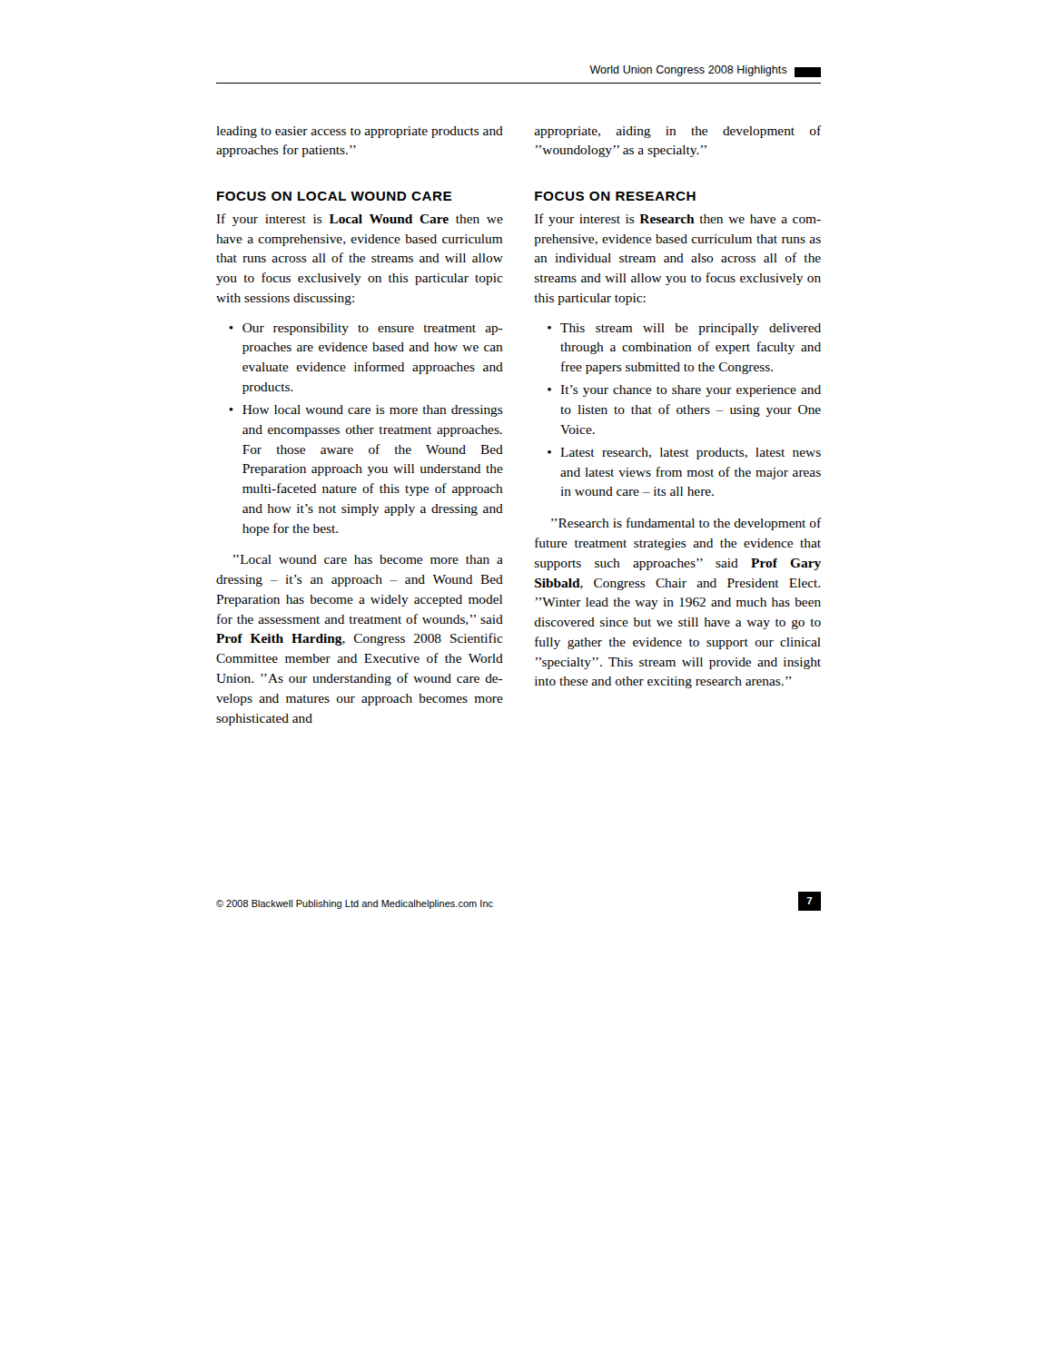World Union Congress 2008 Highlights
leading to easier access to appropriate products and approaches for patients.’’
Focus on Local Wound Care
If your interest is Local Wound Care then we have a comprehensive, evidence based curriculum that runs across all of the streams and will allow you to focus exclusively on this particular topic with sessions discussing:
Our responsibility to ensure treatment approaches are evidence based and how we can evaluate evidence informed approaches and products.
How local wound care is more than dressings and encompasses other treatment approaches. For those aware of the Wound Bed Preparation approach you will understand the multi-faceted nature of this type of approach and how it’s not simply apply a dressing and hope for the best.
’’Local wound care has become more than a dressing – it’s an approach – and Wound Bed Preparation has become a widely accepted model for the assessment and treatment of wounds,’’ said Prof Keith Harding, Congress 2008 Scientific Committee member and Executive of the World Union. ’’As our understanding of wound care develops and matures our approach becomes more sophisticated and
appropriate, aiding in the development of ’’woundology’’ as a specialty.’’
Focus on Research
If your interest is Research then we have a comprehensive, evidence based curriculum that runs as an individual stream and also across all of the streams and will allow you to focus exclusively on this particular topic:
This stream will be principally delivered through a combination of expert faculty and free papers submitted to the Congress.
It’s your chance to share your experience and to listen to that of others – using your One Voice.
Latest research, latest products, latest news and latest views from most of the major areas in wound care – its all here.
’’Research is fundamental to the development of future treatment strategies and the evidence that supports such approaches’’ said Prof Gary Sibbald, Congress Chair and President Elect. ’’Winter lead the way in 1962 and much has been discovered since but we still have a way to go to fully gather the evidence to support our clinical ’’specialty’’. This stream will provide and insight into these and other exciting research arenas.’’
© 2008 Blackwell Publishing Ltd and Medicalhelplines.com Inc 7